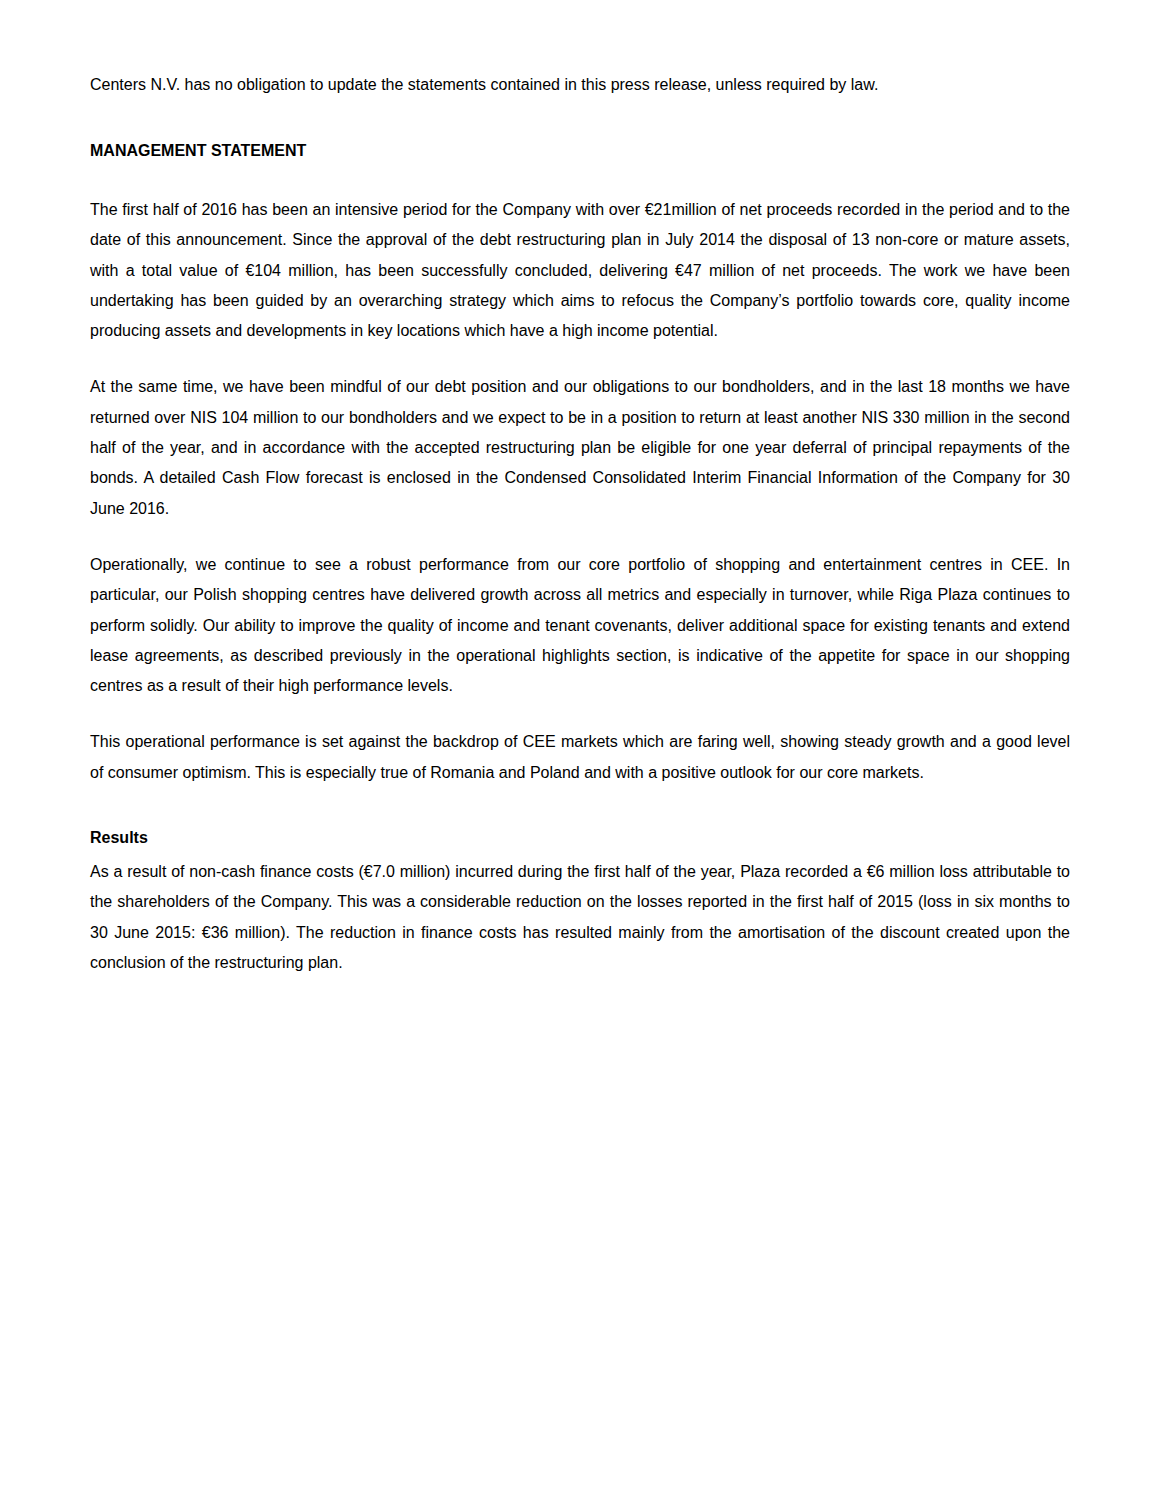Centers N.V. has no obligation to update the statements contained in this press release, unless required by law.
MANAGEMENT STATEMENT
The first half of 2016 has been an intensive period for the Company with over €21million of net proceeds recorded in the period and to the date of this announcement. Since the approval of the debt restructuring plan in July 2014 the disposal of 13 non-core or mature assets, with a total value of €104 million, has been successfully concluded, delivering €47 million of net proceeds. The work we have been undertaking has been guided by an overarching strategy which aims to refocus the Company’s portfolio towards core, quality income producing assets and developments in key locations which have a high income potential.
At the same time, we have been mindful of our debt position and our obligations to our bondholders, and in the last 18 months we have returned over NIS 104 million to our bondholders and we expect to be in a position to return at least another NIS 330 million in the second half of the year, and in accordance with the accepted restructuring plan be eligible for one year deferral of principal repayments of the bonds. A detailed Cash Flow forecast is enclosed in the Condensed Consolidated Interim Financial Information of the Company for 30 June 2016.
Operationally, we continue to see a robust performance from our core portfolio of shopping and entertainment centres in CEE. In particular, our Polish shopping centres have delivered growth across all metrics and especially in turnover, while Riga Plaza continues to perform solidly. Our ability to improve the quality of income and tenant covenants, deliver additional space for existing tenants and extend lease agreements, as described previously in the operational highlights section, is indicative of the appetite for space in our shopping centres as a result of their high performance levels.
This operational performance is set against the backdrop of CEE markets which are faring well, showing steady growth and a good level of consumer optimism. This is especially true of Romania and Poland and with a positive outlook for our core markets.
Results
As a result of non-cash finance costs (€7.0 million) incurred during the first half of the year, Plaza recorded a €6 million loss attributable to the shareholders of the Company. This was a considerable reduction on the losses reported in the first half of 2015 (loss in six months to 30 June 2015: €36 million). The reduction in finance costs has resulted mainly from the amortisation of the discount created upon the conclusion of the restructuring plan.